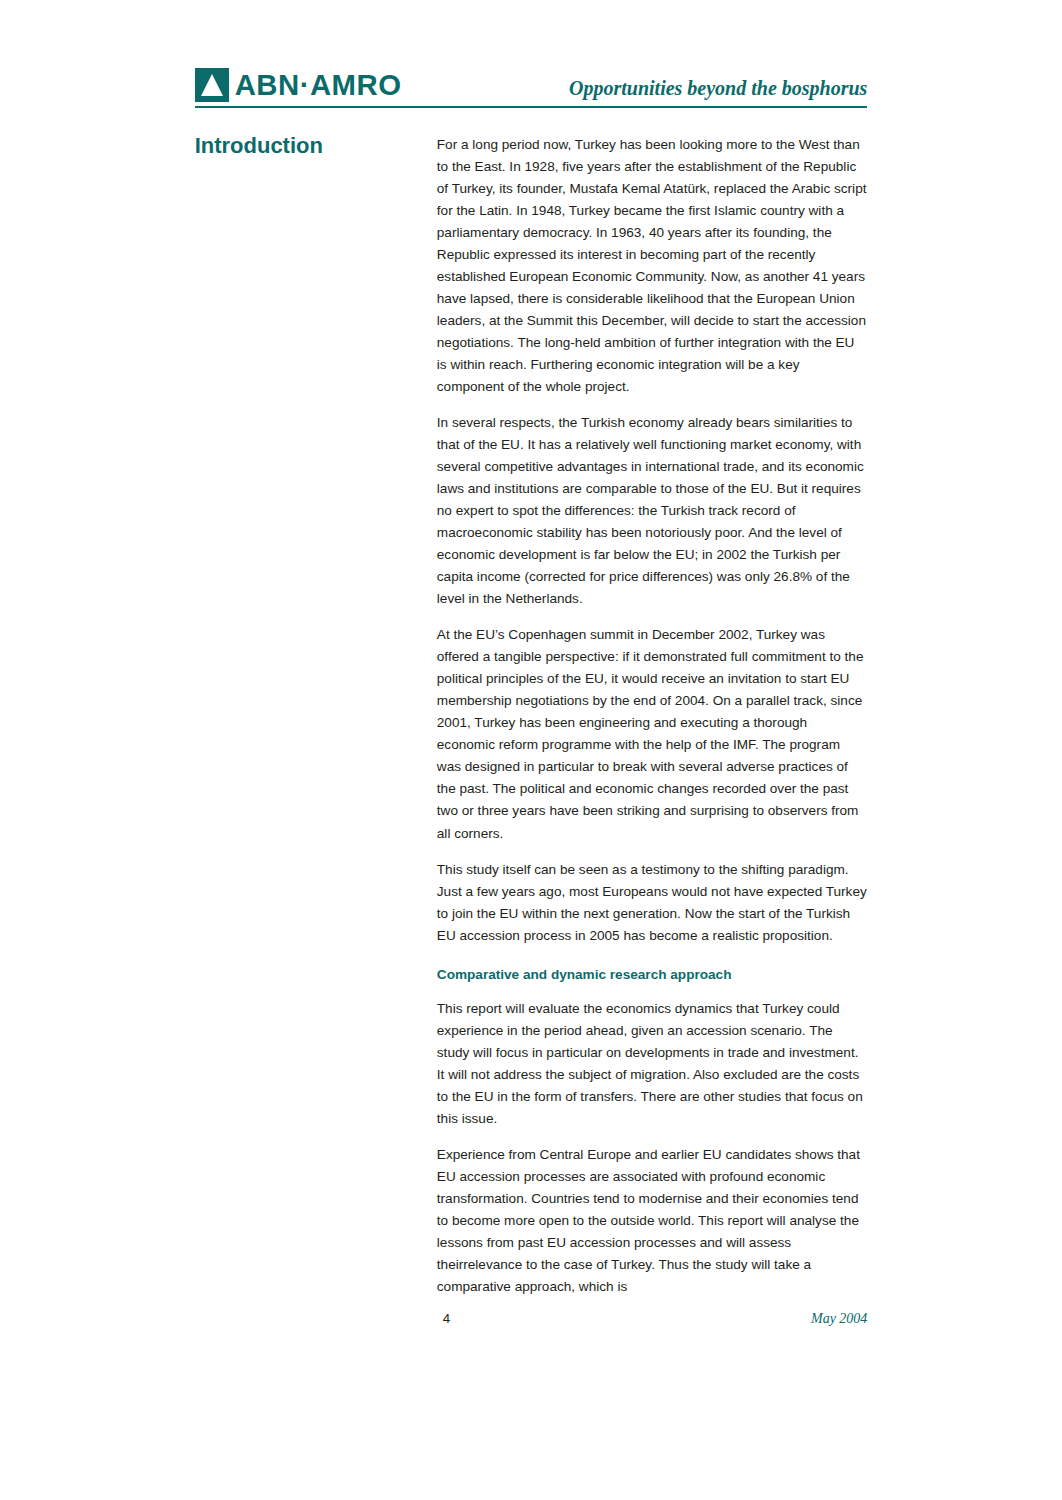ABN·AMRO
Opportunities beyond the bosphorus
Introduction
For a long period now, Turkey has been looking more to the West than to the East. In 1928, five years after the establishment of the Republic of Turkey, its founder, Mustafa Kemal Atatürk, replaced the Arabic script for the Latin. In 1948, Turkey became the first Islamic country with a parliamentary democracy. In 1963, 40 years after its founding, the Republic expressed its interest in becoming part of the recently established European Economic Community. Now, as another 41 years have lapsed, there is considerable likelihood that the European Union leaders, at the Summit this December, will decide to start the accession negotiations. The long-held ambition of further integration with the EU is within reach. Furthering economic integration will be a key component of the whole project.
In several respects, the Turkish economy already bears similarities to that of the EU. It has a relatively well functioning market economy, with several competitive advantages in international trade, and its economic laws and institutions are comparable to those of the EU. But it requires no expert to spot the differences: the Turkish track record of macroeconomic stability has been notoriously poor. And the level of economic development is far below the EU; in 2002 the Turkish per capita income (corrected for price differences) was only 26.8% of the level in the Netherlands.
At the EU’s Copenhagen summit in December 2002, Turkey was offered a tangible perspective: if it demonstrated full commitment to the political principles of the EU, it would receive an invitation to start EU membership negotiations by the end of 2004. On a parallel track, since 2001, Turkey has been engineering and executing a thorough economic reform programme with the help of the IMF. The program was designed in particular to break with several adverse practices of the past. The political and economic changes recorded over the past two or three years have been striking and surprising to observers from all corners.
This study itself can be seen as a testimony to the shifting paradigm. Just a few years ago, most Europeans would not have expected Turkey to join the EU within the next generation. Now the start of the Turkish EU accession process in 2005 has become a realistic proposition.
Comparative and dynamic research approach
This report will evaluate the economics dynamics that Turkey could experience in the period ahead, given an accession scenario. The study will focus in particular on developments in trade and investment. It will not address the subject of migration. Also excluded are the costs to the EU in the form of transfers. There are other studies that focus on this issue.
Experience from Central Europe and earlier EU candidates shows that EU accession processes are associated with profound economic transformation. Countries tend to modernise and their economies tend to become more open to the outside world. This report will analyse the lessons from past EU accession processes and will assess theirrelevance to the case of Turkey. Thus the study will take a comparative approach, which is
4
May 2004